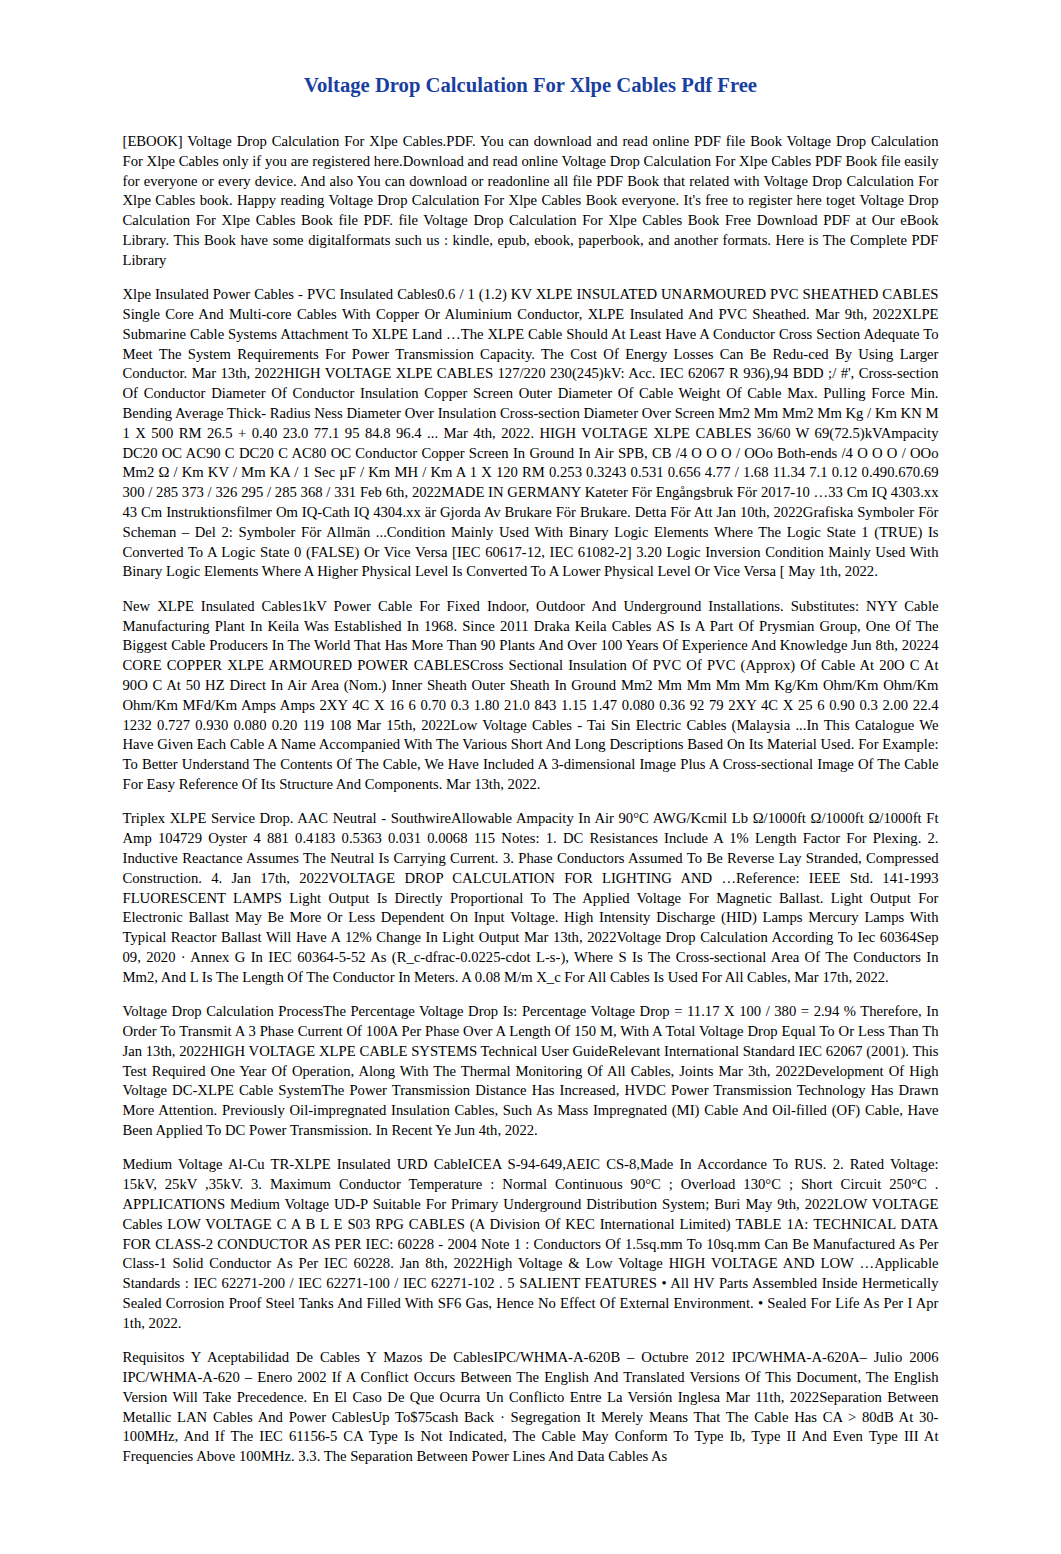Voltage Drop Calculation For Xlpe Cables Pdf Free
[EBOOK] Voltage Drop Calculation For Xlpe Cables.PDF. You can download and read online PDF file Book Voltage Drop Calculation For Xlpe Cables only if you are registered here.Download and read online Voltage Drop Calculation For Xlpe Cables PDF Book file easily for everyone or every device. And also You can download or readonline all file PDF Book that related with Voltage Drop Calculation For Xlpe Cables book. Happy reading Voltage Drop Calculation For Xlpe Cables Book everyone. It's free to register here toget Voltage Drop Calculation For Xlpe Cables Book file PDF. file Voltage Drop Calculation For Xlpe Cables Book Free Download PDF at Our eBook Library. This Book have some digitalformats such us : kindle, epub, ebook, paperbook, and another formats. Here is The Complete PDF Library
Xlpe Insulated Power Cables - PVC Insulated Cables0.6 / 1 (1.2) KV XLPE INSULATED UNARMOURED PVC SHEATHED CABLES Single Core And Multi-core Cables With Copper Or Aluminium Conductor, XLPE Insulated And PVC Sheathed. Mar 9th, 2022XLPE Submarine Cable Systems Attachment To XLPE Land …The XLPE Cable Should At Least Have A Conductor Cross Section Adequate To Meet The System Requirements For Power Transmission Capacity. The Cost Of Energy Losses Can Be Redu-ced By Using Larger Conductor. Mar 13th, 2022HIGH VOLTAGE XLPE CABLES 127/220 230(245)kV: Acc. IEC 62067 R 936),94 BDD ;/ #', Cross-section Of Conductor Diameter Of Conductor Insulation Copper Screen Outer Diameter Of Cable Weight Of Cable Max. Pulling Force Min. Bending Average Thick- Radius Ness Diameter Over Insulation Cross-section Diameter Over Screen Mm2 Mm Mm2 Mm Kg / Km KN M 1 X 500 RM 26.5 + 0.40 23.0 77.1 95 84.8 96.4 ... Mar 4th, 2022. HIGH VOLTAGE XLPE CABLES 36/60 W 69(72.5)kVAmpacity DC20 OC AC90 C DC20 C AC80 OC Conductor Copper Screen In Ground In Air SPB, CB /4 O O O / OOo Both-ends /4 O O O / OOo Mm2 Ω / Km KV / Mm KA / 1 Sec µF / Km MH / Km A 1 X 120 RM 0.253 0.3243 0.531 0.656 4.77 / 1.68 11.34 7.1 0.12 0.490.670.69 300 / 285 373 / 326 295 / 285 368 / 331 Feb 6th, 2022MADE IN GERMANY Kateter För Engångsbruk För 2017-10 …33 Cm IQ 4303.xx 43 Cm Instruktionsfilmer Om IQ-Cath IQ 4304.xx är Gjorda Av Brukare För Brukare. Detta För Att Jan 10th, 2022Grafiska Symboler För Scheman – Del 2: Symboler För Allmän ...Condition Mainly Used With Binary Logic Elements Where The Logic State 1 (TRUE) Is Converted To A Logic State 0 (FALSE) Or Vice Versa [IEC 60617-12, IEC 61082-2] 3.20 Logic Inversion Condition Mainly Used With Binary Logic Elements Where A Higher Physical Level Is Converted To A Lower Physical Level Or Vice Versa [ May 1th, 2022.
New XLPE Insulated Cables1kV Power Cable For Fixed Indoor, Outdoor And Underground Installations. Substitutes: NYY Cable Manufacturing Plant In Keila Was Established In 1968. Since 2011 Draka Keila Cables AS Is A Part Of Prysmian Group, One Of The Biggest Cable Producers In The World That Has More Than 90 Plants And Over 100 Years Of Experience And Knowledge Jun 8th, 20224 CORE COPPER XLPE ARMOURED POWER CABLESCross Sectional Insulation Of PVC Of PVC (Approx) Of Cable At 20O C At 90O C At 50 HZ Direct In Air Area (Nom.) Inner Sheath Outer Sheath In Ground Mm2 Mm Mm Mm Mm Kg/Km Ohm/Km Ohm/Km Ohm/Km MFd/Km Amps Amps 2XY 4C X 16 6 0.70 0.3 1.80 21.0 843 1.15 1.47 0.080 0.36 92 79 2XY 4C X 25 6 0.90 0.3 2.00 22.4 1232 0.727 0.930 0.080 0.20 119 108 Mar 15th, 2022Low Voltage Cables - Tai Sin Electric Cables (Malaysia ...In This Catalogue We Have Given Each Cable A Name Accompanied With The Various Short And Long Descriptions Based On Its Material Used. For Example: To Better Understand The Contents Of The Cable, We Have Included A 3-dimensional Image Plus A Cross-sectional Image Of The Cable For Easy Reference Of Its Structure And Components. Mar 13th, 2022.
Triplex XLPE Service Drop. AAC Neutral - SouthwireAllowable Ampacity In Air 90°C AWG/Kcmil Lb Ω/1000ft Ω/1000ft Ω/1000ft Ft Amp 104729 Oyster 4 881 0.4183 0.5363 0.031 0.0068 115 Notes: 1. DC Resistances Include A 1% Length Factor For Plexing. 2. Inductive Reactance Assumes The Neutral Is Carrying Current. 3. Phase Conductors Assumed To Be Reverse Lay Stranded, Compressed Construction. 4. Jan 17th, 2022VOLTAGE DROP CALCULATION FOR LIGHTING AND …Reference: IEEE Std. 141-1993 FLUORESCENT LAMPS Light Output Is Directly Proportional To The Applied Voltage For Magnetic Ballast. Light Output For Electronic Ballast May Be More Or Less Dependent On Input Voltage. High Intensity Discharge (HID) Lamps Mercury Lamps With Typical Reactor Ballast Will Have A 12% Change In Light Output Mar 13th, 2022Voltage Drop Calculation According To Iec 60364Sep 09, 2020 · Annex G In IEC 60364-5-52 As (R_c-dfrac-0.0225-cdot L-s-), Where S Is The Cross-sectional Area Of The Conductors In Mm2, And L Is The Length Of The Conductor In Meters. A 0.08 M/m X_c For All Cables Is Used For All Cables, Mar 17th, 2022.
Voltage Drop Calculation ProcessThe Percentage Voltage Drop Is: Percentage Voltage Drop = 11.17 X 100 / 380 = 2.94 % Therefore, In Order To Transmit A 3 Phase Current Of 100A Per Phase Over A Length Of 150 M, With A Total Voltage Drop Equal To Or Less Than Th Jan 13th, 2022HIGH VOLTAGE XLPE CABLE SYSTEMS Technical User GuideRelevant International Standard IEC 62067 (2001). This Test Required One Year Of Operation, Along With The Thermal Monitoring Of All Cables, Joints Mar 3th, 2022Development Of High Voltage DC-XLPE Cable SystemThe Power Transmission Distance Has Increased, HVDC Power Transmission Technology Has Drawn More Attention. Previously Oil-impregnated Insulation Cables, Such As Mass Impregnated (MI) Cable And Oil-filled (OF) Cable, Have Been Applied To DC Power Transmission. In Recent Ye Jun 4th, 2022.
Medium Voltage Al-Cu TR-XLPE Insulated URD CableICEA S-94-649,AEIC CS-8,Made In Accordance To RUS. 2. Rated Voltage: 15kV, 25kV ,35kV. 3. Maximum Conductor Temperature : Normal Continuous 90°C ; Overload 130°C ; Short Circuit 250°C . APPLICATIONS Medium Voltage UD-P Suitable For Primary Underground Distribution System; Buri May 9th, 2022LOW VOLTAGE Cables LOW VOLTAGE C A B L E S03 RPG CABLES (A Division Of KEC International Limited) TABLE 1A: TECHNICAL DATA FOR CLASS-2 CONDUCTOR AS PER IEC: 60228 - 2004 Note 1 : Conductors Of 1.5sq.mm To 10sq.mm Can Be Manufactured As Per Class-1 Solid Conductor As Per IEC 60228. Jan 8th, 2022High Voltage & Low Voltage HIGH VOLTAGE AND LOW …Applicable Standards : IEC 62271-200 / IEC 62271-100 / IEC 62271-102 . 5 SALIENT FEATURES • All HV Parts Assembled Inside Hermetically Sealed Corrosion Proof Steel Tanks And Filled With SF6 Gas, Hence No Effect Of External Environment. • Sealed For Life As Per I Apr 1th, 2022.
Requisitos Y Aceptabilidad De Cables Y Mazos De CablesIPC/WHMA-A-620B – Octubre 2012 IPC/WHMA-A-620A– Julio 2006 IPC/WHMA-A-620 – Enero 2002 If A Conflict Occurs Between The English And Translated Versions Of This Document, The English Version Will Take Precedence. En El Caso De Que Ocurra Un Conflicto Entre La Versión Inglesa Mar 11th, 2022Separation Between Metallic LAN Cables And Power CablesUp To$75cash Back · Segregation It Merely Means That The Cable Has CA > 80dB At 30-100MHz, And If The IEC 61156-5 CA Type Is Not Indicated, The Cable May Conform To Type Ib, Type II And Even Type III At Frequencies Above 100MHz. 3.3. The Separation Between Power Lines And Data Cables As